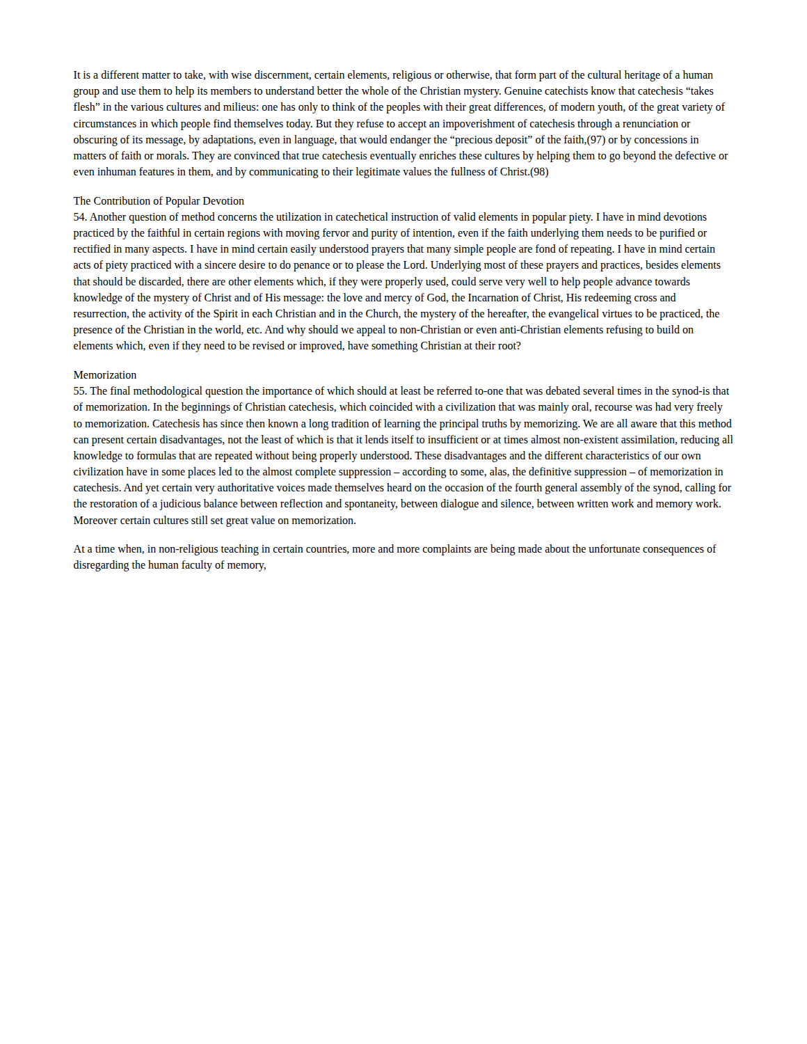It is a different matter to take, with wise discernment, certain elements, religious or otherwise, that form part of the cultural heritage of a human group and use them to help its members to understand better the whole of the Christian mystery. Genuine catechists know that catechesis “takes flesh” in the various cultures and milieus: one has only to think of the peoples with their great differences, of modern youth, of the great variety of circumstances in which people find themselves today. But they refuse to accept an impoverishment of catechesis through a renunciation or obscuring of its message, by adaptations, even in language, that would endanger the “precious deposit” of the faith,(97) or by concessions in matters of faith or morals. They are convinced that true catechesis eventually enriches these cultures by helping them to go beyond the defective or even inhuman features in them, and by communicating to their legitimate values the fullness of Christ.(98)
The Contribution of Popular Devotion
54. Another question of method concerns the utilization in catechetical instruction of valid elements in popular piety. I have in mind devotions practiced by the faithful in certain regions with moving fervor and purity of intention, even if the faith underlying them needs to be purified or rectified in many aspects. I have in mind certain easily understood prayers that many simple people are fond of repeating. I have in mind certain acts of piety practiced with a sincere desire to do penance or to please the Lord. Underlying most of these prayers and practices, besides elements that should be discarded, there are other elements which, if they were properly used, could serve very well to help people advance towards knowledge of the mystery of Christ and of His message: the love and mercy of God, the Incarnation of Christ, His redeeming cross and resurrection, the activity of the Spirit in each Christian and in the Church, the mystery of the hereafter, the evangelical virtues to be practiced, the presence of the Christian in the world, etc. And why should we appeal to non-Christian or even anti-Christian elements refusing to build on elements which, even if they need to be revised or improved, have something Christian at their root?
Memorization
55. The final methodological question the importance of which should at least be referred to-one that was debated several times in the synod-is that of memorization. In the beginnings of Christian catechesis, which coincided with a civilization that was mainly oral, recourse was had very freely to memorization. Catechesis has since then known a long tradition of learning the principal truths by memorizing. We are all aware that this method can present certain disadvantages, not the least of which is that it lends itself to insufficient or at times almost non-existent assimilation, reducing all knowledge to formulas that are repeated without being properly understood. These disadvantages and the different characteristics of our own civilization have in some places led to the almost complete suppression – according to some, alas, the definitive suppression – of memorization in catechesis. And yet certain very authoritative voices made themselves heard on the occasion of the fourth general assembly of the synod, calling for the restoration of a judicious balance between reflection and spontaneity, between dialogue and silence, between written work and memory work. Moreover certain cultures still set great value on memorization.
At a time when, in non-religious teaching in certain countries, more and more complaints are being made about the unfortunate consequences of disregarding the human faculty of memory,